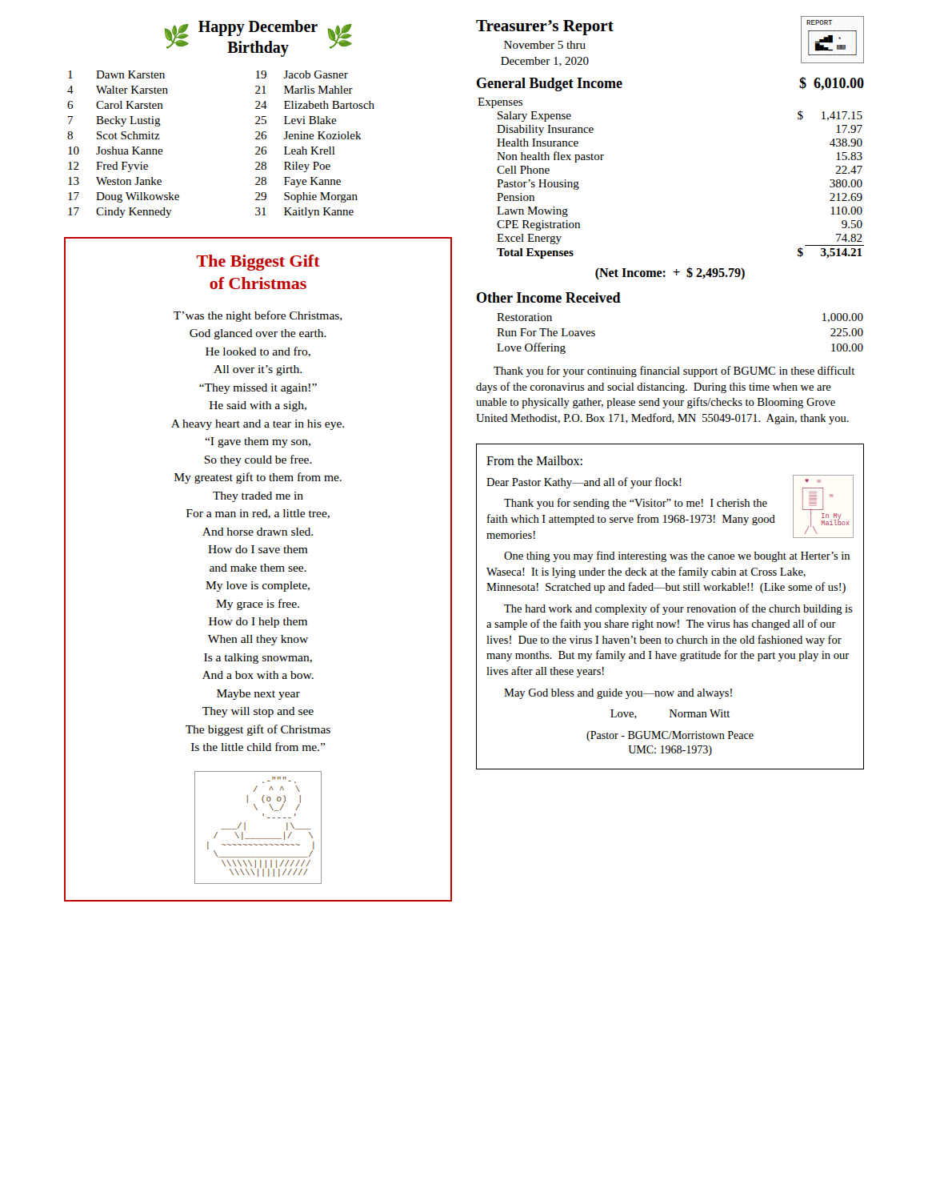🌿
Happy December
Birthday
🌿
| 1 | Dawn Karsten | 19 | Jacob Gasner |
| 4 | Walter Karsten | 21 | Marlis Mahler |
| 6 | Carol Karsten | 24 | Elizabeth Bartosch |
| 7 | Becky Lustig | 25 | Levi Blake |
| 8 | Scot Schmitz | 26 | Jenine Koziolek |
| 10 | Joshua Kanne | 26 | Leah Krell |
| 12 | Fred Fyvie | 28 | Riley Poe |
| 13 | Weston Janke | 28 | Faye Kanne |
| 17 | Doug Wilkowske | 29 | Sophie Morgan |
| 17 | Cindy Kennedy | 31 | Kaitlyn Kanne |
The Biggest Gift
of Christmas
T’was the night before Christmas,
God glanced over the earth.
He looked to and fro,
All over it’s girth.
“They missed it again!”
He said with a sigh,
A heavy heart and a tear in his eye.
“I gave them my son,
So they could be free.
My greatest gift to them from me.
They traded me in
For a man in red, a little tree,
And horse drawn sled.
How do I save them
and make them see.
My love is complete,
My grace is free.
How do I help them
When all they know
Is a talking snowman,
And a box with a bow.
Maybe next year
They will stop and see
The biggest gift of Christmas
Is the little child from me.”
.-"""-. / ^ ^ \ | (o o) | \ \_/ / '-----' ___/| |\___ / \|_______|/ \ | ~~~~~~~~~~~~~~~ | \_________________/ \\\\\\|||||////// \\\\\|||||/////
Treasurer’s Report
November 5 thru
December 1, 2020
REPORT ┌──────────┐ │ ▁▃▅▇ ◔ │ │ ▇▅▃▁ ▤▤ │ └──────────┘
General Budget Income $ 6,010.00
| Expenses |
| Salary Expense | $ | 1,417.15 |
| Disability Insurance | | 17.97 |
| Health Insurance | | 438.90 |
| Non health flex pastor | | 15.83 |
| Cell Phone | | 22.47 |
| Pastor’s Housing | | 380.00 |
| Pension | | 212.69 |
| Lawn Mowing | | 110.00 |
| CPE Registration | | 9.50 |
| Excel Energy | | 74.82 |
| Total Expenses | $ | 3,514.21 |
(Net Income: + $ 2,495.79)
Other Income Received
| Restoration | 1,000.00 |
| Run For The Loaves | 225.00 |
| Love Offering | 100.00 |
Thank you for your continuing financial support of BGUMC in these difficult days of the coronavirus and social distancing. During this time when we are unable to physically gather, please send your gifts/checks to Blooming Grove United Methodist, P.O. Box 171, Medford, MN 55049-0171. Again, thank you.
From the Mailbox:
Dear Pastor Kathy—and all of your flock!
Thank you for sending the “Visitor” to me! I cherish the faith which I attempted to serve from 1968-1973! Many good memories!
♥ ✉ ┌────┐ │ ▒▒ │ ✉ │ ▒▒ │ └─┬──┘ │ In My │ Mailbox ╱ ╲
One thing you may find interesting was the canoe we bought at Herter’s in Waseca! It is lying under the deck at the family cabin at Cross Lake, Minnesota! Scratched up and faded—but still workable!! (Like some of us!)
The hard work and complexity of your renovation of the church building is a sample of the faith you share right now! The virus has changed all of our lives! Due to the virus I haven’t been to church in the old fashioned way for many months. But my family and I have gratitude for the part you play in our lives after all these years!
May God bless and guide you—now and always!
Love, Norman Witt
(Pastor - BGUMC/Morristown Peace
UMC: 1968-1973)